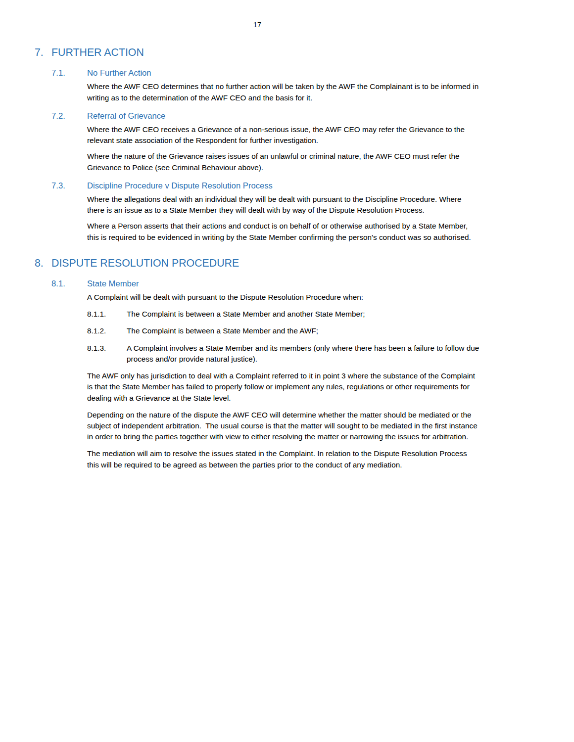17
7. FURTHER ACTION
7.1. No Further Action
Where the AWF CEO determines that no further action will be taken by the AWF the Complainant is to be informed in writing as to the determination of the AWF CEO and the basis for it.
7.2. Referral of Grievance
Where the AWF CEO receives a Grievance of a non-serious issue, the AWF CEO may refer the Grievance to the relevant state association of the Respondent for further investigation.
Where the nature of the Grievance raises issues of an unlawful or criminal nature, the AWF CEO must refer the Grievance to Police (see Criminal Behaviour above).
7.3. Discipline Procedure v Dispute Resolution Process
Where the allegations deal with an individual they will be dealt with pursuant to the Discipline Procedure. Where there is an issue as to a State Member they will dealt with by way of the Dispute Resolution Process.
Where a Person asserts that their actions and conduct is on behalf of or otherwise authorised by a State Member, this is required to be evidenced in writing by the State Member confirming the person's conduct was so authorised.
8. DISPUTE RESOLUTION PROCEDURE
8.1. State Member
A Complaint will be dealt with pursuant to the Dispute Resolution Procedure when:
8.1.1. The Complaint is between a State Member and another State Member;
8.1.2. The Complaint is between a State Member and the AWF;
8.1.3. A Complaint involves a State Member and its members (only where there has been a failure to follow due process and/or provide natural justice).
The AWF only has jurisdiction to deal with a Complaint referred to it in point 3 where the substance of the Complaint is that the State Member has failed to properly follow or implement any rules, regulations or other requirements for dealing with a Grievance at the State level.
Depending on the nature of the dispute the AWF CEO will determine whether the matter should be mediated or the subject of independent arbitration. The usual course is that the matter will sought to be mediated in the first instance in order to bring the parties together with view to either resolving the matter or narrowing the issues for arbitration.
The mediation will aim to resolve the issues stated in the Complaint. In relation to the Dispute Resolution Process this will be required to be agreed as between the parties prior to the conduct of any mediation.